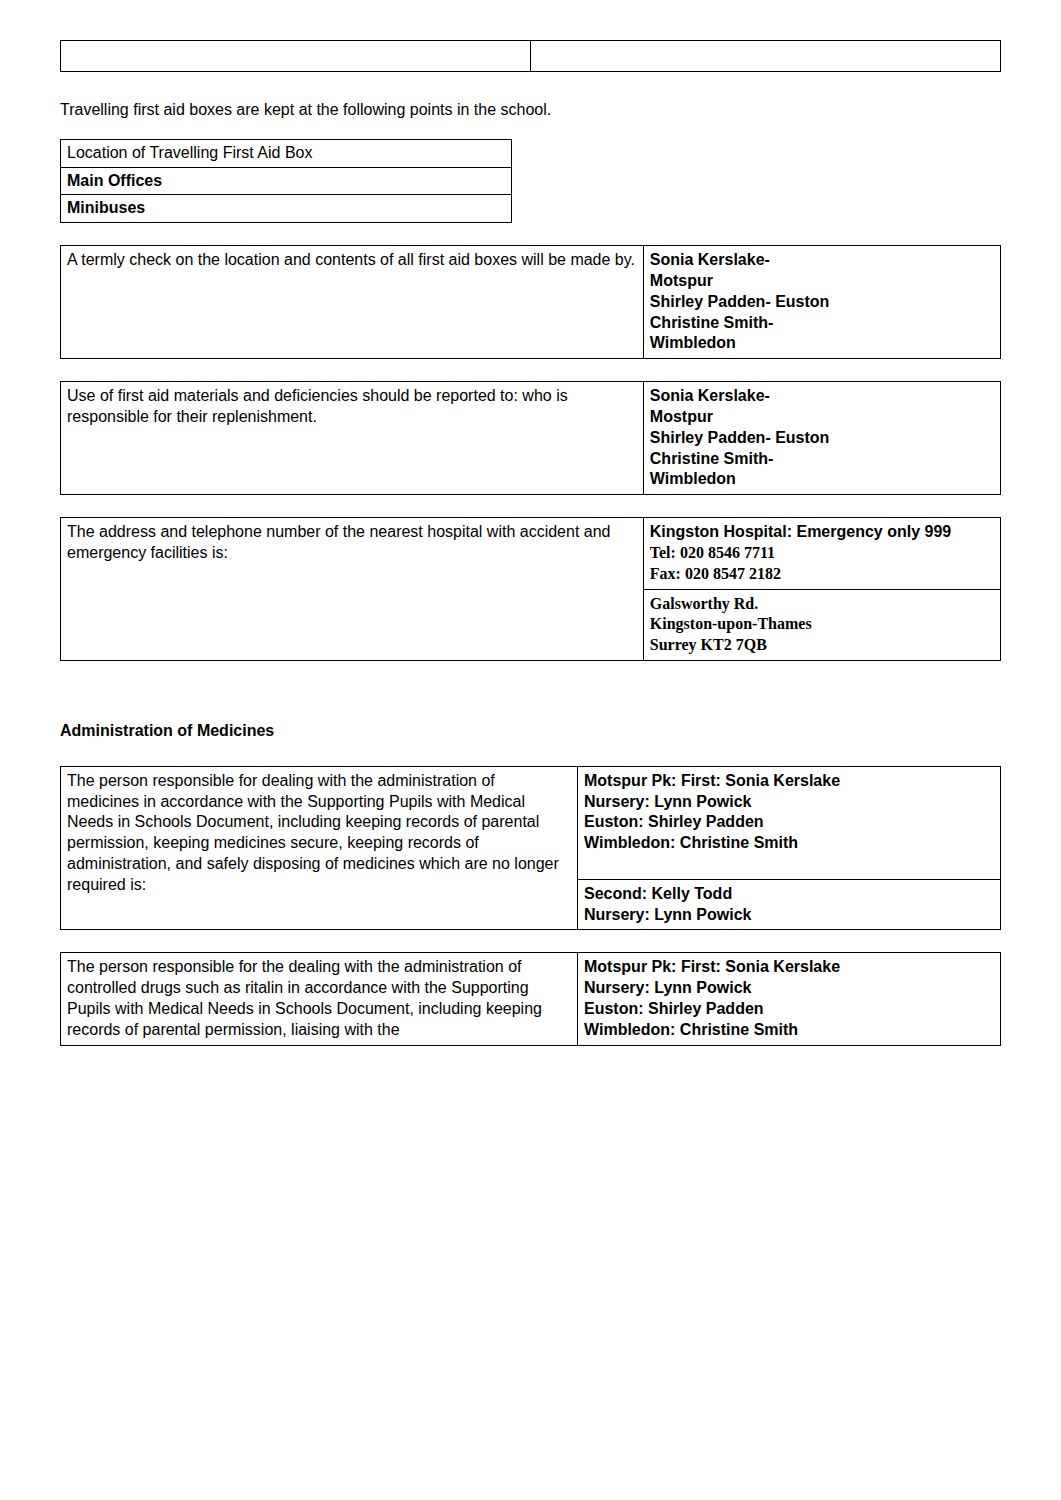Travelling first aid boxes are kept at the following points in the school.
| Location of Travelling First Aid Box |
| Main Offices |
| Minibuses |
| A termly check on the location and contents of all first aid boxes will be made by. | Sonia Kerslake- Motspur Shirley Padden- Euston Christine Smith- Wimbledon |
| Use of first aid materials and deficiencies should be reported to: who is responsible for their replenishment. | Sonia Kerslake- Mostpur Shirley Padden- Euston Christine Smith- Wimbledon |
| The address and telephone number of the nearest hospital with accident and emergency facilities is: | Kingston Hospital: Emergency only 999 Tel: 020 8546 7711 Fax: 020 8547 2182 |
| Galsworthy Rd. Kingston-upon-Thames Surrey KT2 7QB |
Administration of Medicines
| The person responsible for dealing with the administration of medicines in accordance with the Supporting Pupils with Medical Needs in Schools Document, including keeping records of parental permission, keeping medicines secure, keeping records of administration, and safely disposing of medicines which are no longer required is: | Motspur Pk: First: Sonia Kerslake Nursery: Lynn Powick Euston: Shirley Padden Wimbledon: Christine Smith |
| Second: Kelly Todd Nursery: Lynn Powick |
| The person responsible for the dealing with the administration of controlled drugs such as ritalin in accordance with the Supporting Pupils with Medical Needs in Schools Document, including keeping records of parental permission, liaising with the | Motspur Pk: First: Sonia Kerslake Nursery: Lynn Powick Euston: Shirley Padden Wimbledon: Christine Smith |